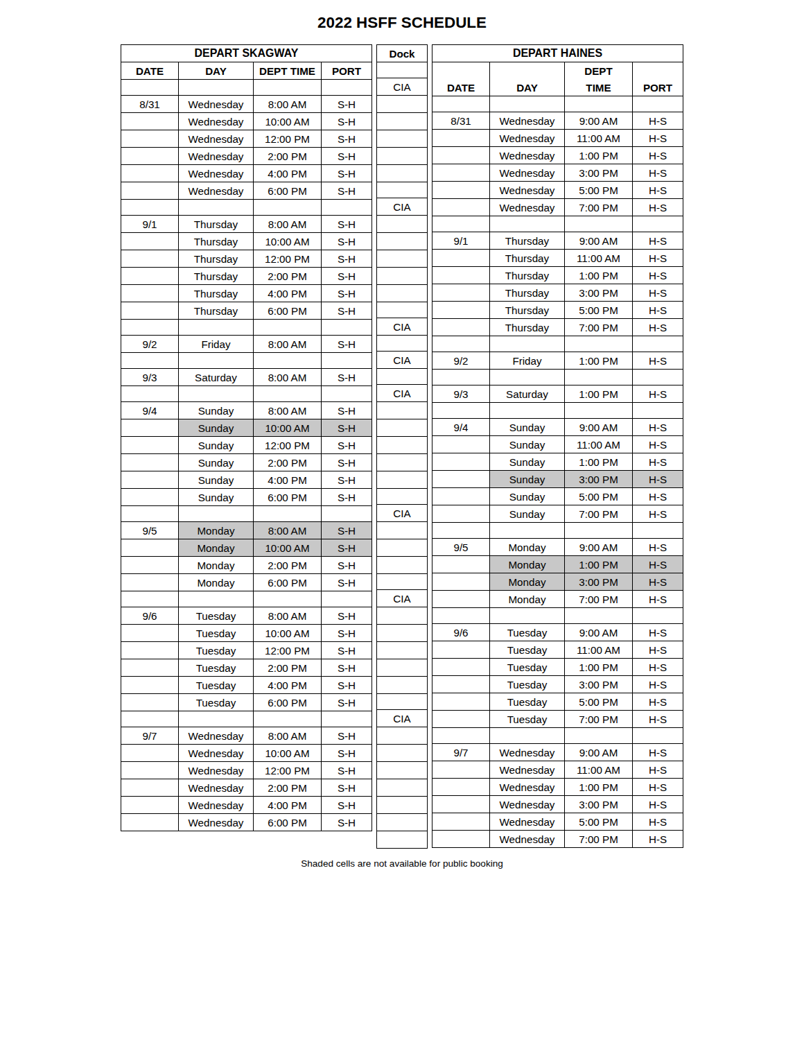2022 HSFF SCHEDULE
| DEPART SKAGWAY |
| DATE | DAY | DEPT TIME | PORT |
| 8/31 | Wednesday | 8:00 AM | S-H |
| | Wednesday | 10:00 AM | S-H |
| | Wednesday | 12:00 PM | S-H |
| | Wednesday | 2:00 PM | S-H |
| | Wednesday | 4:00 PM | S-H |
| | Wednesday | 6:00 PM | S-H |
| 9/1 | Thursday | 8:00 AM | S-H |
| | Thursday | 10:00 AM | S-H |
| | Thursday | 12:00 PM | S-H |
| | Thursday | 2:00 PM | S-H |
| | Thursday | 4:00 PM | S-H |
| | Thursday | 6:00 PM | S-H |
| 9/2 | Friday | 8:00 AM | S-H |
| 9/3 | Saturday | 8:00 AM | S-H |
| 9/4 | Sunday | 8:00 AM | S-H |
| | Sunday | 10:00 AM | S-H |
| | Sunday | 12:00 PM | S-H |
| | Sunday | 2:00 PM | S-H |
| | Sunday | 4:00 PM | S-H |
| | Sunday | 6:00 PM | S-H |
| 9/5 | Monday | 8:00 AM | S-H |
| | Monday | 10:00 AM | S-H |
| | Monday | 2:00 PM | S-H |
| | Monday | 6:00 PM | S-H |
| 9/6 | Tuesday | 8:00 AM | S-H |
| | Tuesday | 10:00 AM | S-H |
| | Tuesday | 12:00 PM | S-H |
| | Tuesday | 2:00 PM | S-H |
| | Tuesday | 4:00 PM | S-H |
| | Tuesday | 6:00 PM | S-H |
| 9/7 | Wednesday | 8:00 AM | S-H |
| | Wednesday | 10:00 AM | S-H |
| | Wednesday | 12:00 PM | S-H |
| | Wednesday | 2:00 PM | S-H |
| | Wednesday | 4:00 PM | S-H |
| | Wednesday | 6:00 PM | S-H |
| Dock |
| --- |
| CIA |
| CIA |
| CIA |
| CIA |
| CIA |
| CIA |
| CIA |
| CIA |
| DEPART HAINES |
| | | DEPT | |
| DATE | DAY | TIME | PORT |
| 8/31 | Wednesday | 9:00 AM | H-S |
| | Wednesday | 11:00 AM | H-S |
| | Wednesday | 1:00 PM | H-S |
| | Wednesday | 3:00 PM | H-S |
| | Wednesday | 5:00 PM | H-S |
| | Wednesday | 7:00 PM | H-S |
| 9/1 | Thursday | 9:00 AM | H-S |
| | Thursday | 11:00 AM | H-S |
| | Thursday | 1:00 PM | H-S |
| | Thursday | 3:00 PM | H-S |
| | Thursday | 5:00 PM | H-S |
| | Thursday | 7:00 PM | H-S |
| 9/2 | Friday | 1:00 PM | H-S |
| 9/3 | Saturday | 1:00 PM | H-S |
| 9/4 | Sunday | 9:00 AM | H-S |
| | Sunday | 11:00 AM | H-S |
| | Sunday | 1:00 PM | H-S |
| | Sunday | 3:00 PM | H-S |
| | Sunday | 5:00 PM | H-S |
| | Sunday | 7:00 PM | H-S |
| 9/5 | Monday | 9:00 AM | H-S |
| | Monday | 1:00 PM | H-S |
| | Monday | 3:00 PM | H-S |
| | Monday | 7:00 PM | H-S |
| 9/6 | Tuesday | 9:00 AM | H-S |
| | Tuesday | 11:00 AM | H-S |
| | Tuesday | 1:00 PM | H-S |
| | Tuesday | 3:00 PM | H-S |
| | Tuesday | 5:00 PM | H-S |
| | Tuesday | 7:00 PM | H-S |
| 9/7 | Wednesday | 9:00 AM | H-S |
| | Wednesday | 11:00 AM | H-S |
| | Wednesday | 1:00 PM | H-S |
| | Wednesday | 3:00 PM | H-S |
| | Wednesday | 5:00 PM | H-S |
| | Wednesday | 7:00 PM | H-S |
Shaded cells are not available for public booking